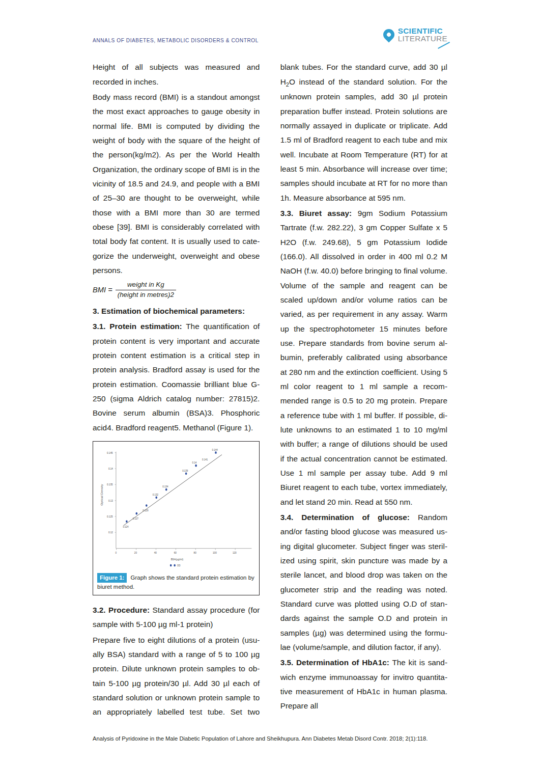Annals of Diabetes, Metabolic Disorders & Control
SCIENTIFIC
LITERATURE
Height of all subjects was measured and recorded in inches.
Body mass record (BMI) is a standout amongst the most exact approaches to gauge obesity in normal life. BMI is computed by dividing the weight of body with the square of the height of the person(kg/m2). As per the World Health Organization, the ordinary scope of BMI is in the vicinity of 18.5 and 24.9, and people with a BMI of 25–30 are thought to be overweight, while those with a BMI more than 30 are termed obese [39]. BMI is considerably correlated with total body fat content. It is usually used to categorize the underweight, overweight and obese persons.
BMI = weight in Kg (height in metres)2
3. Estimation of biochemical parameters:
3.1. Protein estimation: The quantification of protein content is very important and accurate protein content estimation is a critical step in protein analysis. Bradford assay is used for the protein estimation. Coomassie brilliant blue G-250 (sigma Aldrich catalog number: 27815)2. Bovine serum albumin (BSA)3. Phosphoric acid4. Bradford reagent5. Methanol (Figure 1).
0.145 0.14 0.135 0.13 0.125 0.12 0 20 40 60 80 100 120 Optical Density BSA(µg/ml) 0.124 0.127 0.129 0.132 0.134 0.139 0.14 0.141 0.144 OD
Figure 1: Graph shows the standard protein estimation by biuret method.
3.2. Procedure: Standard assay procedure (for sample with 5-100 µg ml-1 protein)
Prepare five to eight dilutions of a protein (usually BSA) standard with a range of 5 to 100 µg protein. Dilute unknown protein samples to obtain 5-100 µg protein/30 µl. Add 30 µl each of standard solution or unknown protein sample to an appropriately labelled test tube. Set two blank tubes. For the standard curve, add 30 µl H2O instead of the standard solution. For the unknown protein samples, add 30 µl protein preparation buffer instead. Protein solutions are normally assayed in duplicate or triplicate. Add 1.5 ml of Bradford reagent to each tube and mix well. Incubate at Room Temperature (RT) for at least 5 min. Absorbance will increase over time; samples should incubate at RT for no more than 1h. Measure absorbance at 595 nm.
3.3. Biuret assay: 9gm Sodium Potassium Tartrate (f.w. 282.22), 3 gm Copper Sulfate x 5 H2O (f.w. 249.68), 5 gm Potassium Iodide (166.0). All dissolved in order in 400 ml 0.2 M NaOH (f.w. 40.0) before bringing to final volume. Volume of the sample and reagent can be scaled up/down and/or volume ratios can be varied, as per requirement in any assay. Warm up the spectrophotometer 15 minutes before use. Prepare standards from bovine serum albumin, preferably calibrated using absorbance at 280 nm and the extinction coefficient. Using 5 ml color reagent to 1 ml sample a recommended range is 0.5 to 20 mg protein. Prepare a reference tube with 1 ml buffer. If possible, dilute unknowns to an estimated 1 to 10 mg/ml with buffer; a range of dilutions should be used if the actual concentration cannot be estimated. Use 1 ml sample per assay tube. Add 9 ml Biuret reagent to each tube, vortex immediately, and let stand 20 min. Read at 550 nm.
3.4. Determination of glucose: Random and/or fasting blood glucose was measured using digital glucometer. Subject finger was sterilized using spirit, skin puncture was made by a sterile lancet, and blood drop was taken on the glucometer strip and the reading was noted. Standard curve was plotted using O.D of standards against the sample O.D and protein in samples (µg) was determined using the formulae (volume/sample, and dilution factor, if any).
3.5. Determination of HbA1c: The kit is sandwich enzyme immunoassay for invitro quantitative measurement of HbA1c in human plasma. Prepare all
Analysis of Pyridoxine in the Male Diabetic Population of Lahore and Sheikhupura. Ann Diabetes Metab Disord Contr. 2018; 2(1):118.